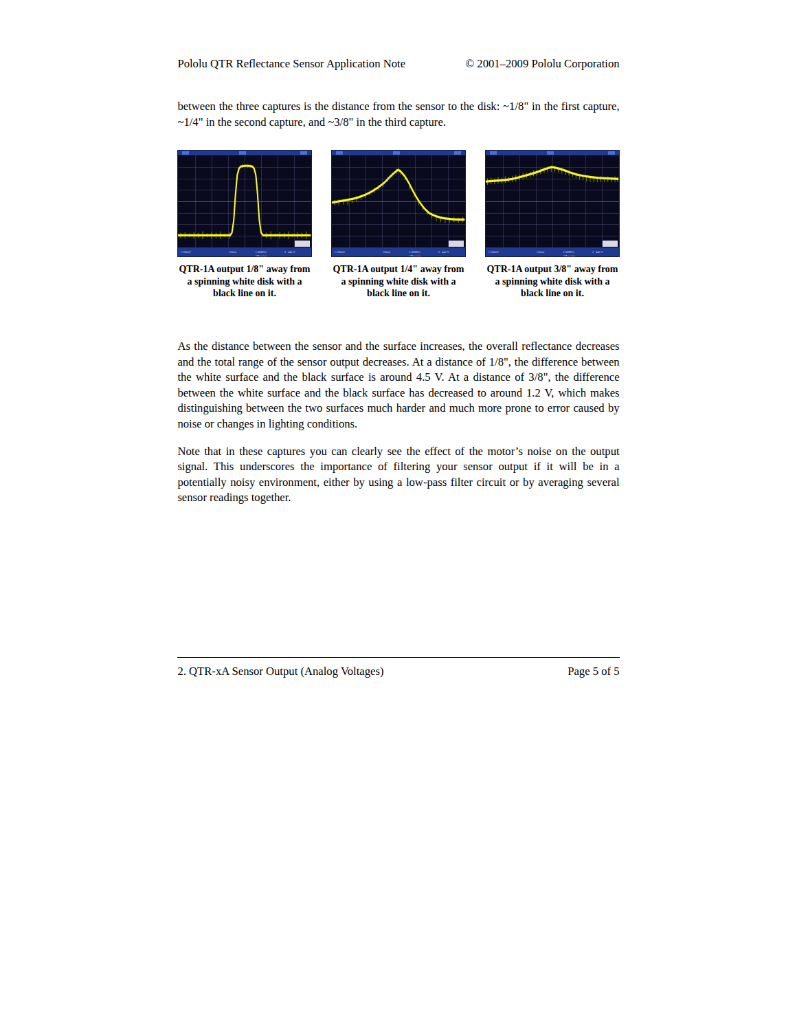Pololu QTR Reflectance Sensor Application Note
© 2001–2009 Pololu Corporation
between the three captures is the distance from the sensor to the disk: ~1/8" in the first capture, ~1/4" in the second capture, and ~3/8" in the third capture.
1 500mV 150ms 1.00MS/s 1M points 2 445 V
QTR-1A output 1/8" away from a spinning white disk with a black line on it.
1 500mV 150ms 1.00MS/s 1M points 2 445 V
QTR-1A output 1/4" away from a spinning white disk with a black line on it.
1 500mV 150ms 1.00MS/s 1M points 2 445 V
QTR-1A output 3/8" away from a spinning white disk with a black line on it.
As the distance between the sensor and the surface increases, the overall reflectance decreases and the total range of the sensor output decreases. At a distance of 1/8", the difference between the white surface and the black surface is around 4.5 V. At a distance of 3/8", the difference between the white surface and the black surface has decreased to around 1.2 V, which makes distinguishing between the two surfaces much harder and much more prone to error caused by noise or changes in lighting conditions.
Note that in these captures you can clearly see the effect of the motor’s noise on the output signal. This underscores the importance of filtering your sensor output if it will be in a potentially noisy environment, either by using a low-pass filter circuit or by averaging several sensor readings together.
2. QTR-xA Sensor Output (Analog Voltages)
Page 5 of 5